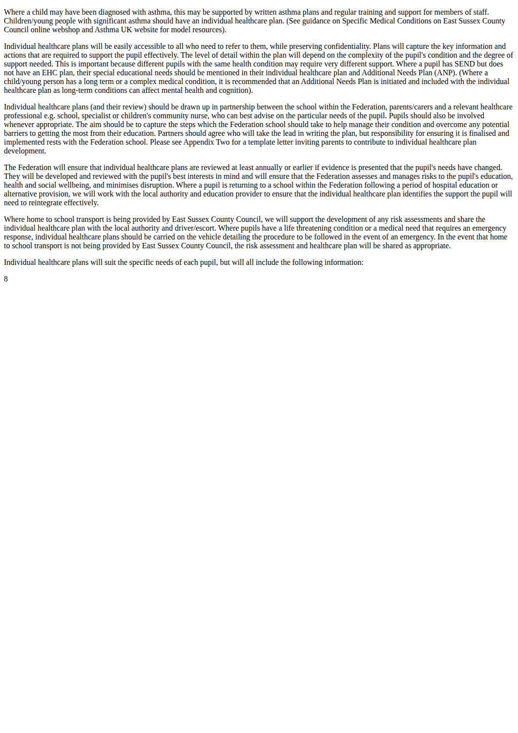Where a child may have been diagnosed with asthma, this may be supported by written asthma plans and regular training and support for members of staff. Children/young people with significant asthma should have an individual healthcare plan. (See guidance on Specific Medical Conditions on East Sussex County Council online webshop and Asthma UK website for model resources).
Individual healthcare plans will be easily accessible to all who need to refer to them, while preserving confidentiality. Plans will capture the key information and actions that are required to support the pupil effectively. The level of detail within the plan will depend on the complexity of the pupil's condition and the degree of support needed. This is important because different pupils with the same health condition may require very different support. Where a pupil has SEND but does not have an EHC plan, their special educational needs should be mentioned in their individual healthcare plan and Additional Needs Plan (ANP). (Where a child/young person has a long term or a complex medical condition, it is recommended that an Additional Needs Plan is initiated and included with the individual healthcare plan as long-term conditions can affect mental health and cognition).
Individual healthcare plans (and their review) should be drawn up in partnership between the school within the Federation, parents/carers and a relevant healthcare professional e.g. school, specialist or children's community nurse, who can best advise on the particular needs of the pupil. Pupils should also be involved whenever appropriate. The aim should be to capture the steps which the Federation school should take to help manage their condition and overcome any potential barriers to getting the most from their education. Partners should agree who will take the lead in writing the plan, but responsibility for ensuring it is finalised and implemented rests with the Federation school. Please see Appendix Two for a template letter inviting parents to contribute to individual healthcare plan development.
The Federation will ensure that individual healthcare plans are reviewed at least annually or earlier if evidence is presented that the pupil's needs have changed. They will be developed and reviewed with the pupil's best interests in mind and will ensure that the Federation assesses and manages risks to the pupil's education, health and social wellbeing, and minimises disruption. Where a pupil is returning to a school within the Federation following a period of hospital education or alternative provision, we will work with the local authority and education provider to ensure that the individual healthcare plan identifies the support the pupil will need to reintegrate effectively.
Where home to school transport is being provided by East Sussex County Council, we will support the development of any risk assessments and share the individual healthcare plan with the local authority and driver/escort. Where pupils have a life threatening condition or a medical need that requires an emergency response, individual healthcare plans should be carried on the vehicle detailing the procedure to be followed in the event of an emergency. In the event that home to school transport is not being provided by East Sussex County Council, the risk assessment and healthcare plan will be shared as appropriate.
Individual healthcare plans will suit the specific needs of each pupil, but will all include the following information:
8